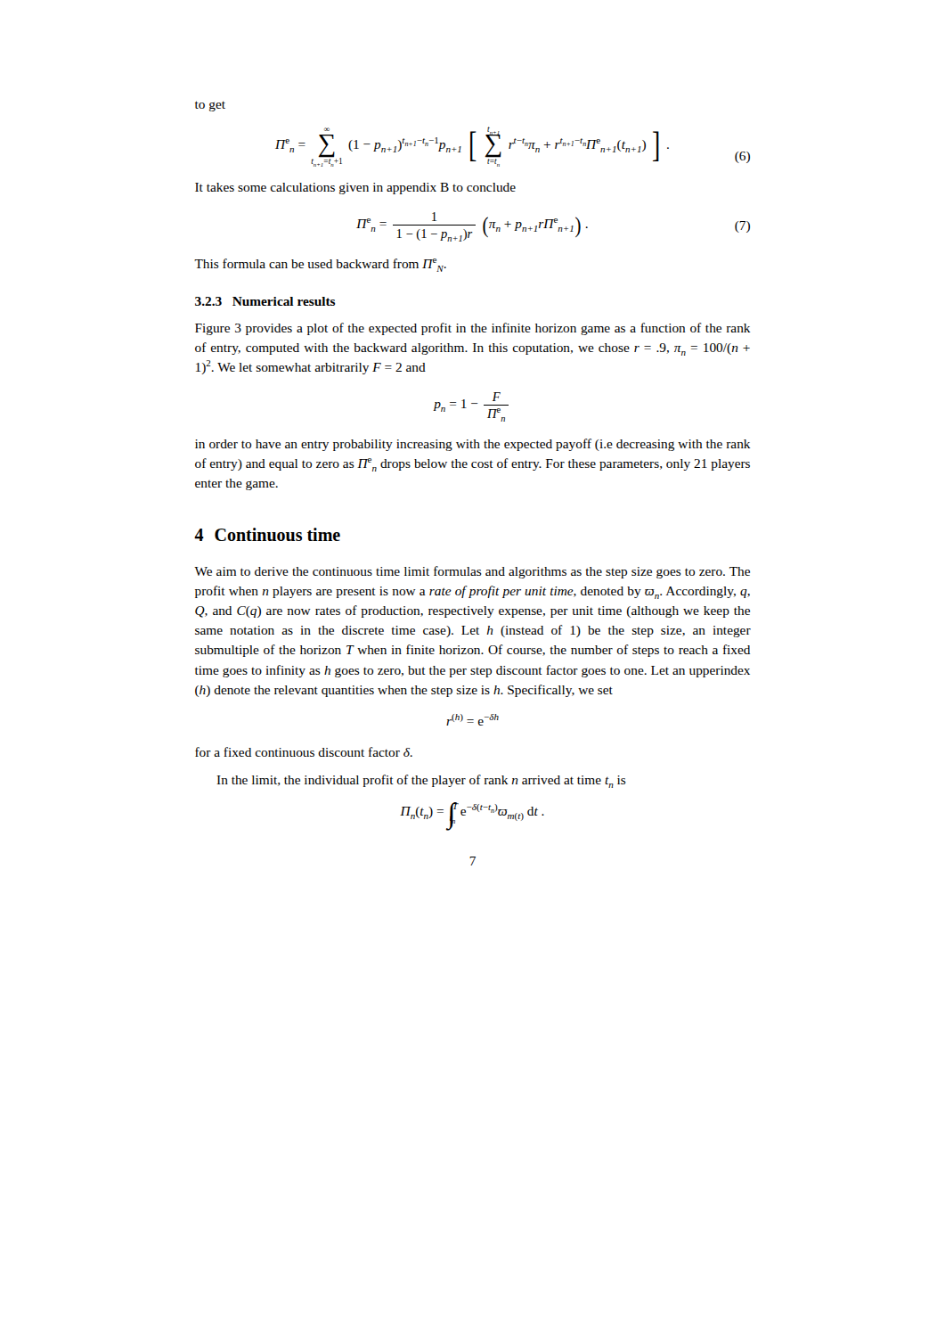to get
Πen = ∞ ∑ tn+1=tn+1 (1 − pn+1)tn+1−tn−1pn+1 [ tn+1 ∑ t=tn rt−tnπn + rtn+1−tnΠen+1(tn+1) ] . (6)
It takes some calculations given in appendix B to conclude
Πen = 1 1 − (1 − pn+1)r (πn + pn+1rΠen+1) . (7)
This formula can be used backward from ΠeN.
3.2.3 Numerical results
Figure 3 provides a plot of the expected profit in the infinite horizon game as a function of the rank of entry, computed with the backward algorithm. In this coputation, we chose r = .9, πn = 100/(n + 1)2. We let somewhat arbitrarily F = 2 and
pn = 1 − F Πen
in order to have an entry probability increasing with the expected payoff (i.e decreasing with the rank of entry) and equal to zero as Πen drops below the cost of entry. For these parameters, only 21 players enter the game.
4 Continuous time
We aim to derive the continuous time limit formulas and algorithms as the step size goes to zero. The profit when n players are present is now a rate of profit per unit time, denoted by ϖn. Accordingly, q, Q, and C(q) are now rates of production, respectively expense, per unit time (although we keep the same notation as in the discrete time case). Let h (instead of 1) be the step size, an integer submultiple of the horizon T when in finite horizon. Of course, the number of steps to reach a fixed time goes to infinity as h goes to zero, but the per step discount factor goes to one. Let an upperindex (h) denote the relevant quantities when the step size is h. Specifically, we set
r(h) = e−δh
for a fixed continuous discount factor δ.
In the limit, the individual profit of the player of rank n arrived at time tn is
Πn(tn) = ∫Ttn e−δ(t−tn)ϖm(t) dt .
7